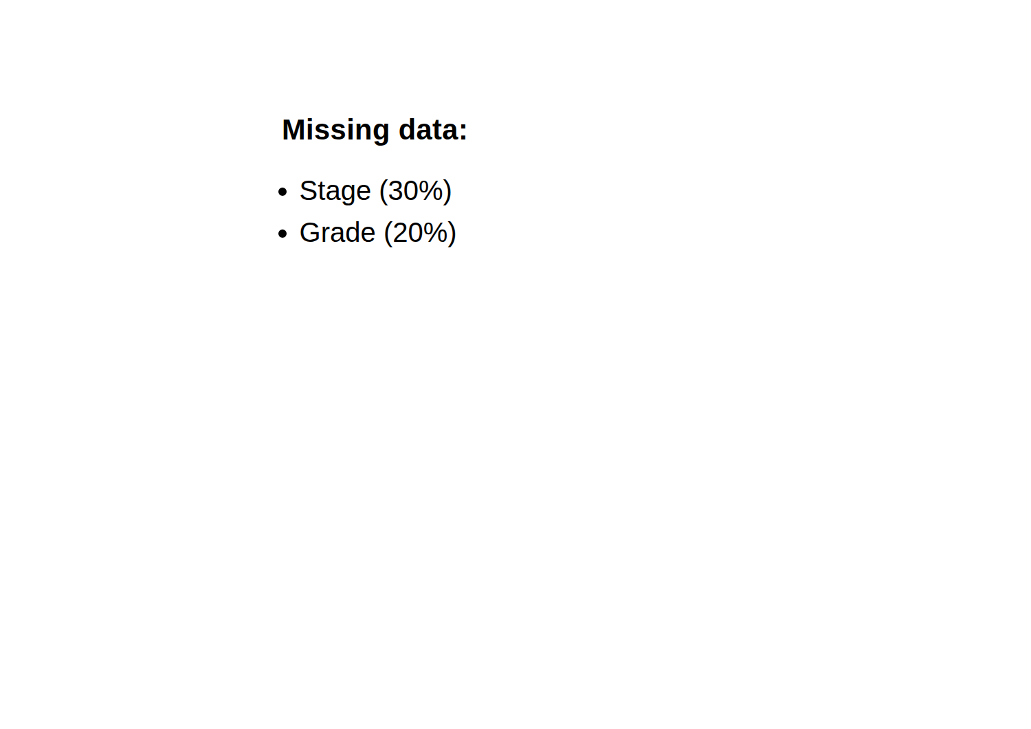Missing data:
Stage (30%)
Grade (20%)